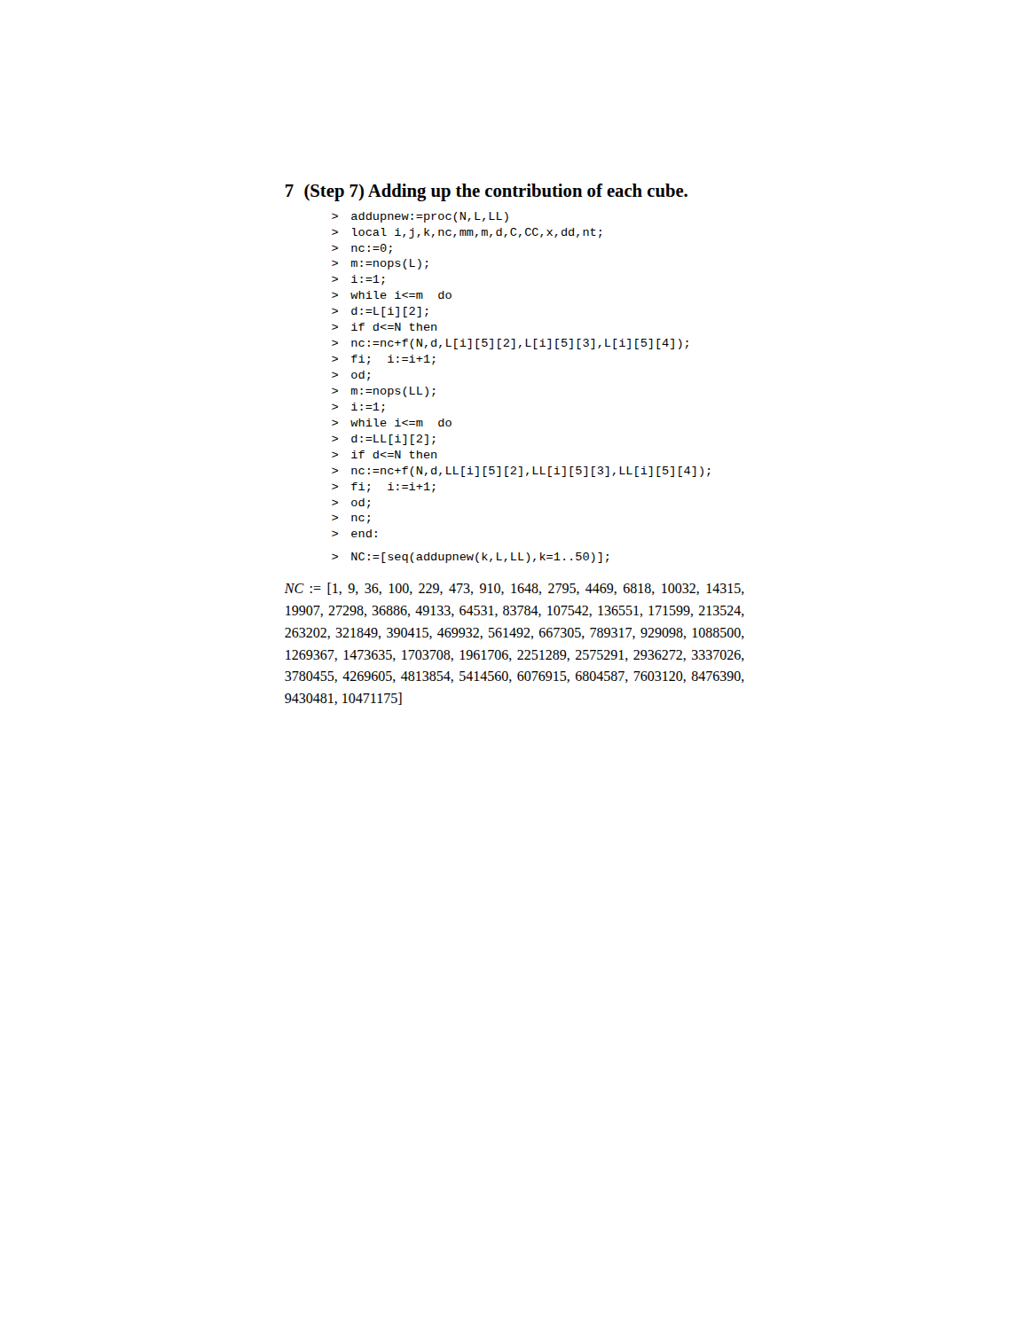7(Step 7) Adding up the contribution of each cube.
>addupnew:=proc(N,L,LL) >local i,j,k,nc,mm,m,d,C,CC,x,dd,nt; >nc:=0; >m:=nops(L); >i:=1; >while i<=m do >d:=L[i][2]; >if d<=N then >nc:=nc+f(N,d,L[i][5][2],L[i][5][3],L[i][5][4]); >fi; i:=i+1; >od; >m:=nops(LL); >i:=1; >while i<=m do >d:=LL[i][2]; >if d<=N then >nc:=nc+f(N,d,LL[i][5][2],LL[i][5][3],LL[i][5][4]); >fi; i:=i+1; >od; >nc; >end:
>NC:=[seq(addupnew(k,L,LL),k=1..50)];
NC := [1, 9, 36, 100, 229, 473, 910, 1648, 2795, 4469, 6818, 10032, 14315, 19907, 27298, 36886, 49133, 64531, 83784, 107542, 136551, 171599, 213524, 263202, 321849, 390415, 469932, 561492, 667305, 789317, 929098, 1088500, 1269367, 1473635, 1703708, 1961706, 2251289, 2575291, 2936272, 3337026, 3780455, 4269605, 4813854, 5414560, 6076915, 6804587, 7603120, 8476390, 9430481, 10471175]